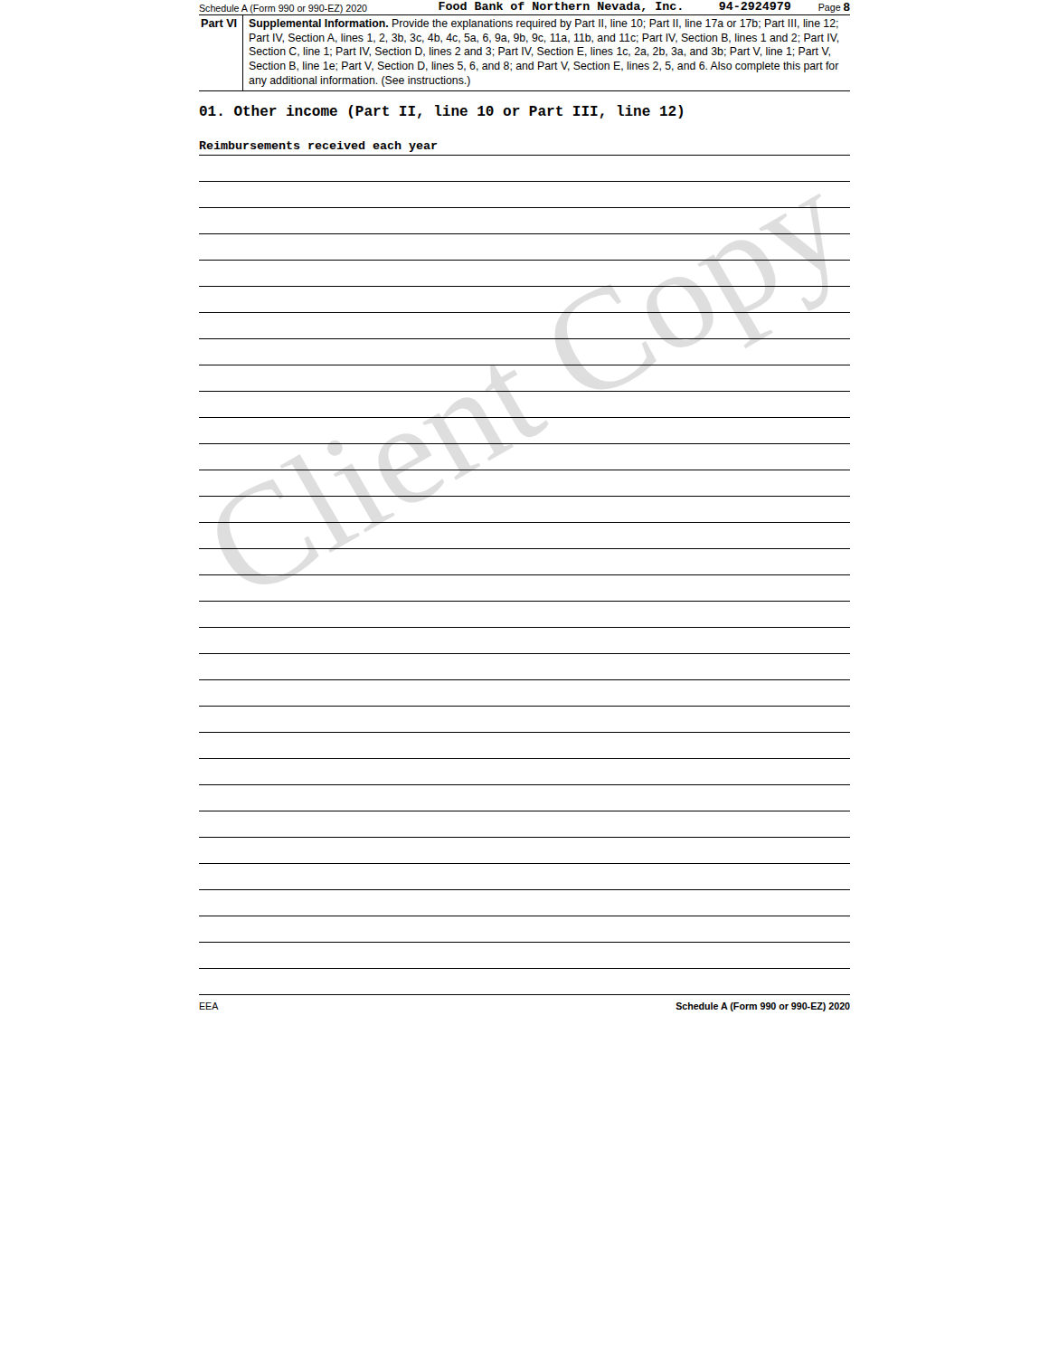Client Copy
Schedule A (Form 990 or 990-EZ) 2020
Food Bank of Northern Nevada, Inc.
94-2924979
Page 8
Part VI
Supplemental Information. Provide the explanations required by Part II, line 10; Part II, line 17a or 17b; Part III, line 12; Part IV, Section A, lines 1, 2, 3b, 3c, 4b, 4c, 5a, 6, 9a, 9b, 9c, 11a, 11b, and 11c; Part IV, Section B, lines 1 and 2; Part IV, Section C, line 1; Part IV, Section D, lines 2 and 3; Part IV, Section E, lines 1c, 2a, 2b, 3a, and 3b; Part V, line 1; Part V, Section B, line 1e; Part V, Section D, lines 5, 6, and 8; and Part V, Section E, lines 2, 5, and 6. Also complete this part for any additional information. (See instructions.)
01. Other income (Part II, line 10 or Part III, line 12)
Reimbursements received each year
EEA
Schedule A (Form 990 or 990-EZ) 2020